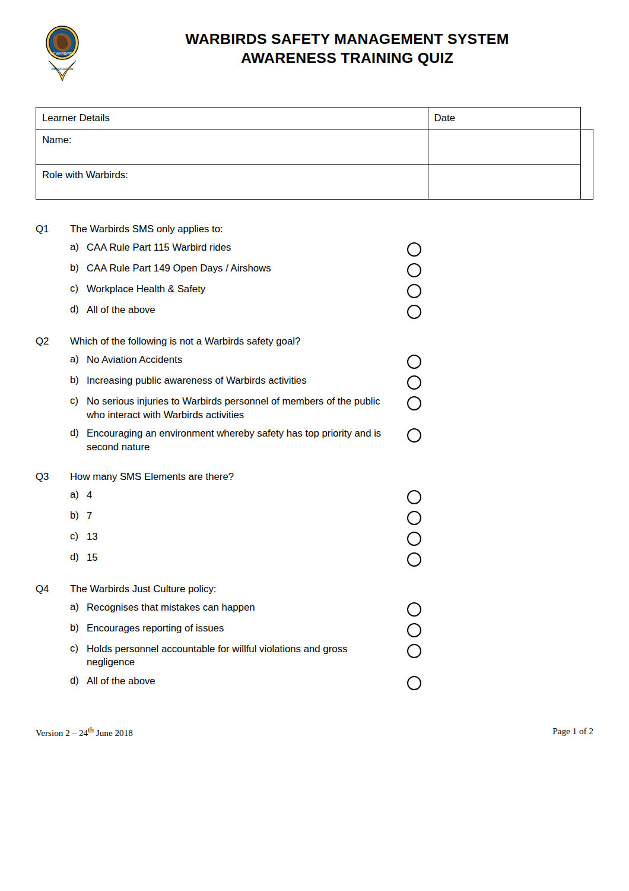NZ WARBIRDS ASSOCIATION
WARBIRDS SAFETY MANAGEMENT SYSTEM
AWARENESS TRAINING QUIZ
| Learner Details | Date |
| Name: | | |
| Role with Warbirds: | |
Q1 The Warbirds SMS only applies to:
a) CAA Rule Part 115 Warbird rides
b) CAA Rule Part 149 Open Days / Airshows
c) Workplace Health & Safety
d) All of the above
Q2 Which of the following is not a Warbirds safety goal?
a) No Aviation Accidents
b) Increasing public awareness of Warbirds activities
c) No serious injuries to Warbirds personnel of members of the public who interact with Warbirds activities
d) Encouraging an environment whereby safety has top priority and is second nature
Q3 How many SMS Elements are there?
a) 4
b) 7
c) 13
d) 15
Q4 The Warbirds Just Culture policy:
a) Recognises that mistakes can happen
b) Encourages reporting of issues
c) Holds personnel accountable for willful violations and gross negligence
d) All of the above
Version 2 – 24th June 2018 Page 1 of 2